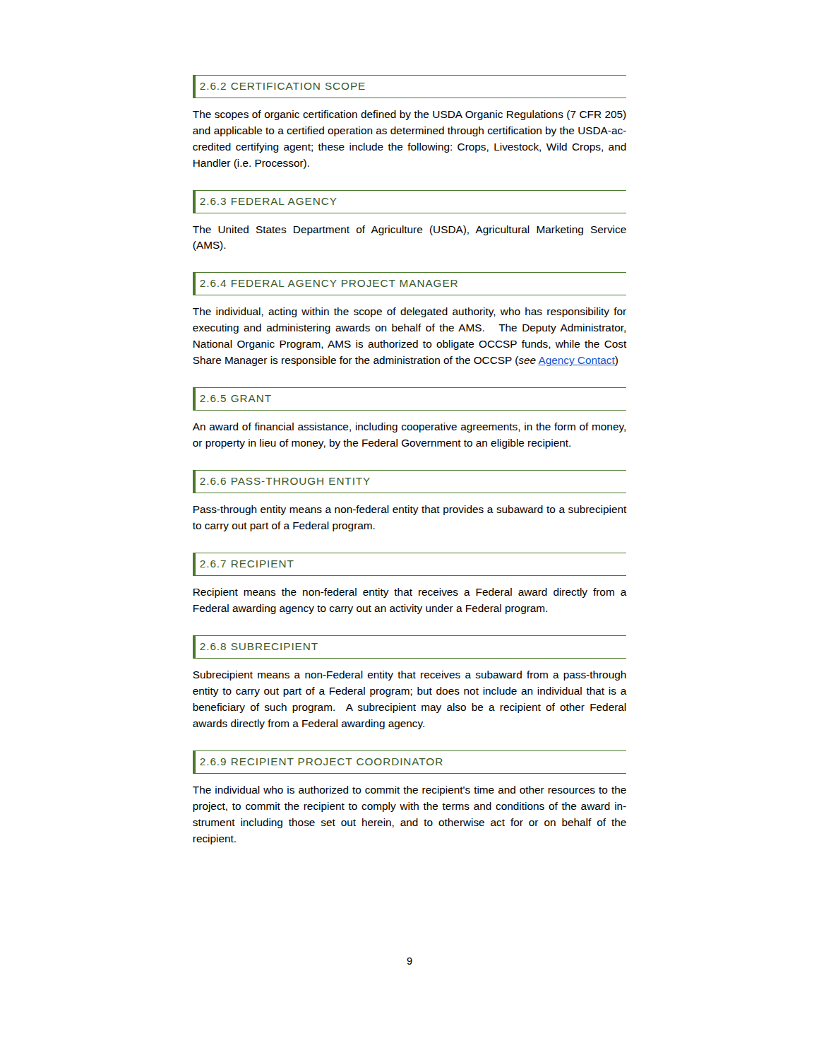2.6.2 Certification Scope
The scopes of organic certification defined by the USDA Organic Regulations (7 CFR 205) and applicable to a certified operation as determined through certification by the USDA-accredited certifying agent; these include the following: Crops, Livestock, Wild Crops, and Handler (i.e. Processor).
2.6.3 Federal Agency
The United States Department of Agriculture (USDA), Agricultural Marketing Service (AMS).
2.6.4 Federal Agency Project Manager
The individual, acting within the scope of delegated authority, who has responsibility for executing and administering awards on behalf of the AMS. The Deputy Administrator, National Organic Program, AMS is authorized to obligate OCCSP funds, while the Cost Share Manager is responsible for the administration of the OCCSP (see Agency Contact)
2.6.5 Grant
An award of financial assistance, including cooperative agreements, in the form of money, or property in lieu of money, by the Federal Government to an eligible recipient.
2.6.6 Pass-Through Entity
Pass-through entity means a non-federal entity that provides a subaward to a subrecipient to carry out part of a Federal program.
2.6.7 Recipient
Recipient means the non-federal entity that receives a Federal award directly from a Federal awarding agency to carry out an activity under a Federal program.
2.6.8 Subrecipient
Subrecipient means a non-Federal entity that receives a subaward from a pass-through entity to carry out part of a Federal program; but does not include an individual that is a beneficiary of such program. A subrecipient may also be a recipient of other Federal awards directly from a Federal awarding agency.
2.6.9 Recipient Project Coordinator
The individual who is authorized to commit the recipient's time and other resources to the project, to commit the recipient to comply with the terms and conditions of the award instrument including those set out herein, and to otherwise act for or on behalf of the recipient.
9